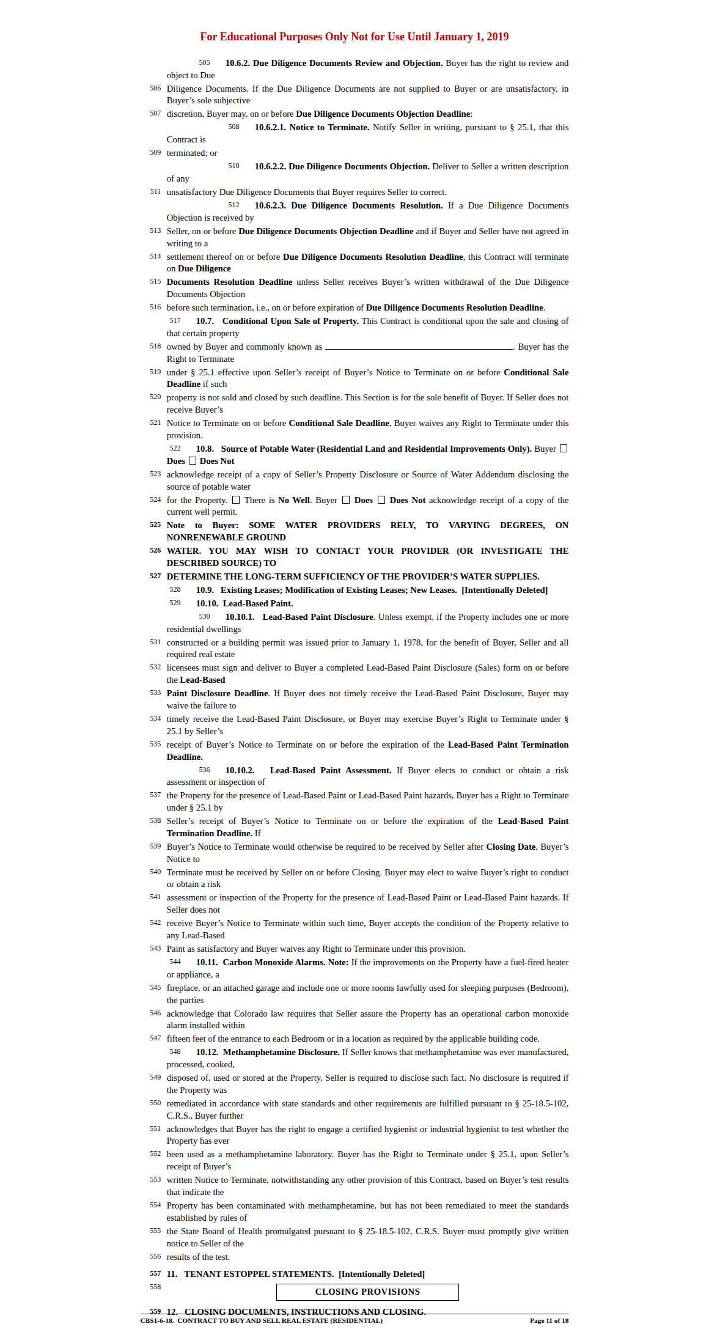For Educational Purposes Only Not for Use Until January 1, 2019
50510.6.2. Due Diligence Documents Review and Objection. Buyer has the right to review and object to Due
506 Diligence Documents. If the Due Diligence Documents are not supplied to Buyer or are unsatisfactory, in Buyer’s sole subjective
507discretion, Buyer may, on or before Due Diligence Documents Objection Deadline:
50810.6.2.1. Notice to Terminate. Notify Seller in writing, pursuant to § 25.1, that this Contract is
509terminated; or
51010.6.2.2. Due Diligence Documents Objection. Deliver to Seller a written description of any
511unsatisfactory Due Diligence Documents that Buyer requires Seller to correct.
51210.6.2.3. Due Diligence Documents Resolution. If a Due Diligence Documents Objection is received by
513 Seller, on or before Due Diligence Documents Objection Deadline and if Buyer and Seller have not agreed in writing to a
514settlement thereof on or before Due Diligence Documents Resolution Deadline, this Contract will terminate on Due Diligence
515 Documents Resolution Deadline unless Seller receives Buyer’s written withdrawal of the Due Diligence Documents Objection
516before such termination, i.e., on or before expiration of Due Diligence Documents Resolution Deadline.
51710.7. Conditional Upon Sale of Property. This Contract is conditional upon the sale and closing of that certain property
518owned by Buyer and commonly known as . Buyer has the Right to Terminate
519under § 25.1 effective upon Seller’s receipt of Buyer’s Notice to Terminate on or before Conditional Sale Deadline if such
520property is not sold and closed by such deadline. This Section is for the sole benefit of Buyer. If Seller does not receive Buyer’s
521 Notice to Terminate on or before Conditional Sale Deadline, Buyer waives any Right to Terminate under this provision.
52210.8. Source of Potable Water (Residential Land and Residential Improvements Only). Buyer Does Does Not
523acknowledge receipt of a copy of Seller’s Property Disclosure or Source of Water Addendum disclosing the source of potable water
524for the Property. There is No Well. Buyer Does Does Not acknowledge receipt of a copy of the current well permit.
525 Note to Buyer: SOME WATER PROVIDERS RELY, TO VARYING DEGREES, ON NONRENEWABLE GROUND
526 WATER. YOU MAY WISH TO CONTACT YOUR PROVIDER (OR INVESTIGATE THE DESCRIBED SOURCE) TO
527 DETERMINE THE LONG-TERM SUFFICIENCY OF THE PROVIDER’S WATER SUPPLIES.
52810.9. Existing Leases; Modification of Existing Leases; New Leases. [Intentionally Deleted]
52910.10. Lead-Based Paint.
53010.10.1. Lead-Based Paint Disclosure. Unless exempt, if the Property includes one or more residential dwellings
531constructed or a building permit was issued prior to January 1, 1978, for the benefit of Buyer, Seller and all required real estate
532licensees must sign and deliver to Buyer a completed Lead-Based Paint Disclosure (Sales) form on or before the Lead-Based
533 Paint Disclosure Deadline. If Buyer does not timely receive the Lead-Based Paint Disclosure, Buyer may waive the failure to
534timely receive the Lead-Based Paint Disclosure, or Buyer may exercise Buyer’s Right to Terminate under § 25.1 by Seller’s
535receipt of Buyer’s Notice to Terminate on or before the expiration of the Lead-Based Paint Termination Deadline.
53610.10.2. Lead-Based Paint Assessment. If Buyer elects to conduct or obtain a risk assessment or inspection of
537the Property for the presence of Lead-Based Paint or Lead-Based Paint hazards, Buyer has a Right to Terminate under § 25.1 by
538 Seller’s receipt of Buyer’s Notice to Terminate on or before the expiration of the Lead-Based Paint Termination Deadline. If
539 Buyer’s Notice to Terminate would otherwise be required to be received by Seller after Closing Date, Buyer’s Notice to
540 Terminate must be received by Seller on or before Closing. Buyer may elect to waive Buyer’s right to conduct or obtain a risk
541assessment or inspection of the Property for the presence of Lead-Based Paint or Lead-Based Paint hazards. If Seller does not
542receive Buyer’s Notice to Terminate within such time, Buyer accepts the condition of the Property relative to any Lead-Based
543 Paint as satisfactory and Buyer waives any Right to Terminate under this provision.
54410.11. Carbon Monoxide Alarms. Note: If the improvements on the Property have a fuel-fired heater or appliance, a
545fireplace, or an attached garage and include one or more rooms lawfully used for sleeping purposes (Bedroom), the parties
546acknowledge that Colorado law requires that Seller assure the Property has an operational carbon monoxide alarm installed within
547fifteen feet of the entrance to each Bedroom or in a location as required by the applicable building code.
54810.12. Methamphetamine Disclosure. If Seller knows that methamphetamine was ever manufactured, processed, cooked,
549disposed of, used or stored at the Property, Seller is required to disclose such fact. No disclosure is required if the Property was
550remediated in accordance with state standards and other requirements are fulfilled pursuant to § 25-18.5-102, C.R.S., Buyer further
551acknowledges that Buyer has the right to engage a certified hygienist or industrial hygienist to test whether the Property has ever
552been used as a methamphetamine laboratory. Buyer has the Right to Terminate under § 25.1, upon Seller’s receipt of Buyer’s
553written Notice to Terminate, notwithstanding any other provision of this Contract, based on Buyer’s test results that indicate the
554 Property has been contaminated with methamphetamine, but has not been remediated to meet the standards established by rules of
555the State Board of Health promulgated pursuant to § 25-18.5-102, C.R.S. Buyer must promptly give written notice to Seller of the
556results of the test.
55711. TENANT ESTOPPEL STATEMENTS. [Intentionally Deleted]
558
CLOSING PROVISIONS
55912. CLOSING DOCUMENTS, INSTRUCTIONS AND CLOSING.
CBS1-6-18. CONTRACT TO BUY AND SELL REAL ESTATE (RESIDENTIAL) Page 11 of 18